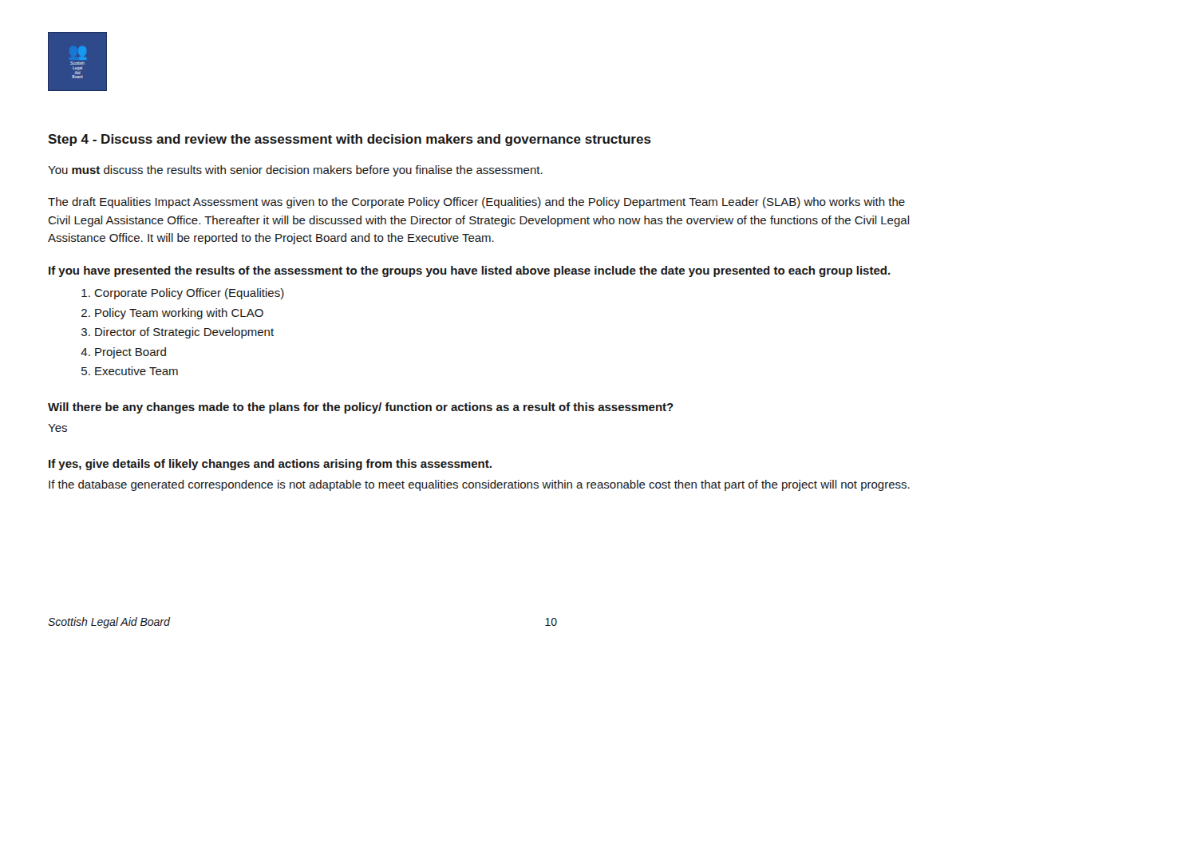👥
Scottish
Legal
Aid
Board
Step 4 - Discuss and review the assessment with decision makers and governance structures
You must discuss the results with senior decision makers before you finalise the assessment.
The draft Equalities Impact Assessment was given to the Corporate Policy Officer (Equalities) and the Policy Department Team Leader (SLAB) who works with the Civil Legal Assistance Office. Thereafter it will be discussed with the Director of Strategic Development who now has the overview of the functions of the Civil Legal Assistance Office. It will be reported to the Project Board and to the Executive Team.
If you have presented the results of the assessment to the groups you have listed above please include the date you presented to each group listed.
Corporate Policy Officer (Equalities)
Policy Team working with CLAO
Director of Strategic Development
Project Board
Executive Team
Will there be any changes made to the plans for the policy/ function or actions as a result of this assessment?
Yes
If yes, give details of likely changes and actions arising from this assessment.
If the database generated correspondence is not adaptable to meet equalities considerations within a reasonable cost then that part of the project will not progress.
Scottish Legal Aid Board 10